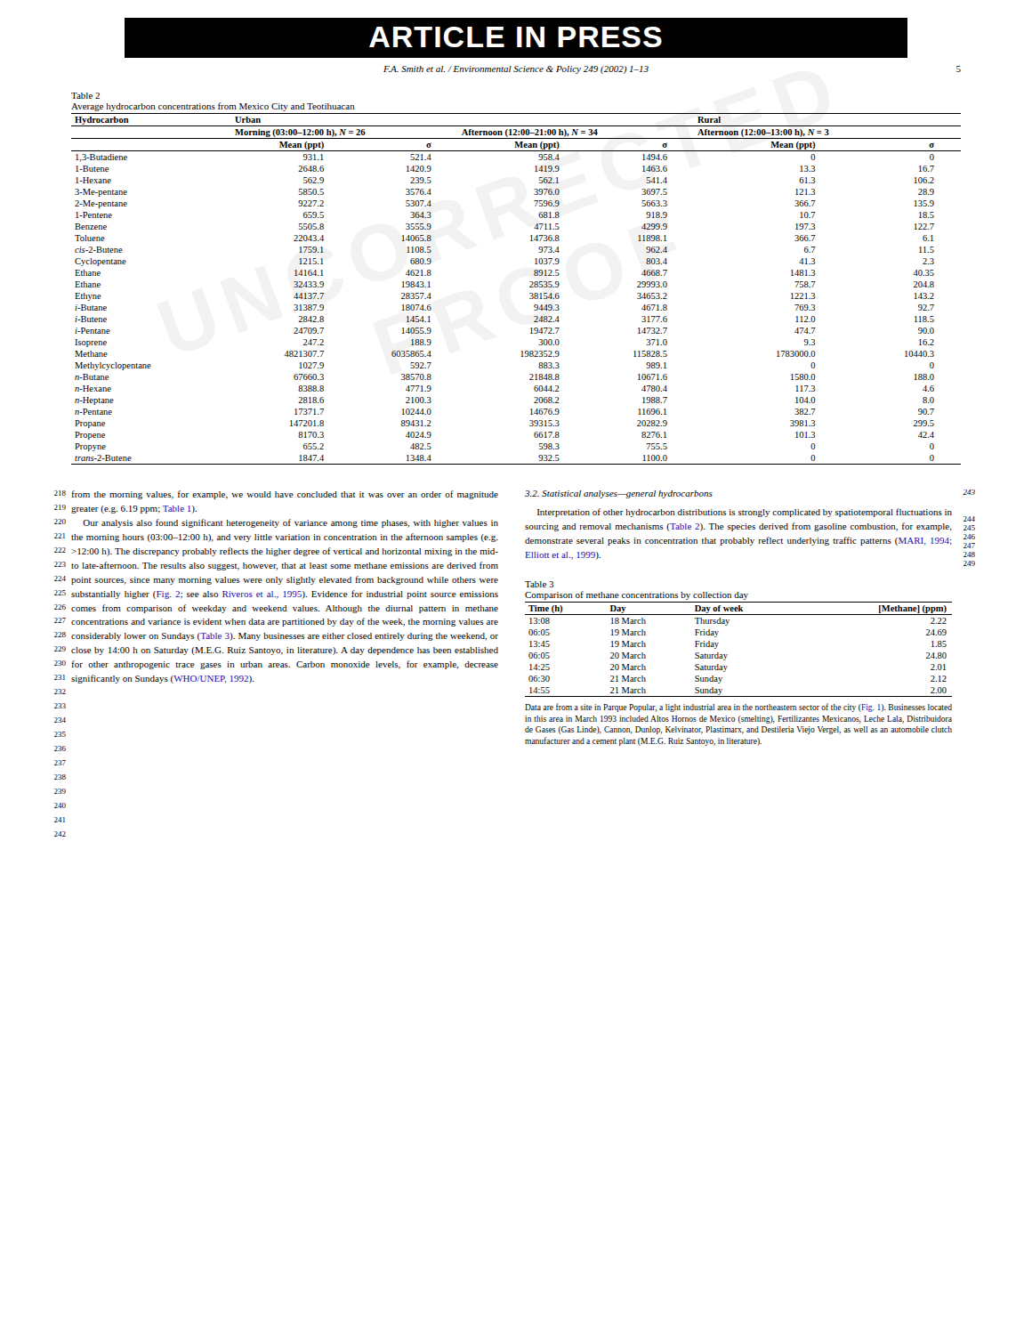UNCORRECTED PROOF
ARTICLE IN PRESS
F.A. Smith et al. / Environmental Science & Policy 249 (2002) 1–13 5
Table 2
Average hydrocarbon concentrations from Mexico City and Teotihuacan
| Hydrocarbon | Urban | Rural |
| --- | --- | --- |
| | Morning (03:00–12:00 h), N = 26 | Afternoon (12:00–21:00 h), N = 34 | Afternoon (12:00–13:00 h), N = 3 |
| | Mean (ppt) | σ | Mean (ppt) | σ | Mean (ppt) | σ |
| 1,3-Butadiene | 931.1 | 521.4 | 958.4 | 1494.6 | 0 | 0 |
| 1-Butene | 2648.6 | 1420.9 | 1419.9 | 1463.6 | 13.3 | 16.7 |
| 1-Hexane | 562.9 | 239.5 | 562.1 | 541.4 | 61.3 | 106.2 |
| 3-Me-pentane | 5850.5 | 3576.4 | 3976.0 | 3697.5 | 121.3 | 28.9 |
| 2-Me-pentane | 9227.2 | 5307.4 | 7596.9 | 5663.3 | 366.7 | 135.9 |
| 1-Pentene | 659.5 | 364.3 | 681.8 | 918.9 | 10.7 | 18.5 |
| Benzene | 5505.8 | 3555.9 | 4711.5 | 4299.9 | 197.3 | 122.7 |
| Toluene | 22043.4 | 14065.8 | 14736.8 | 11898.1 | 366.7 | 6.1 |
| cis -2-Butene | 1759.1 | 1108.5 | 973.4 | 962.4 | 6.7 | 11.5 |
| Cyclopentane | 1215.1 | 680.9 | 1037.9 | 803.4 | 41.3 | 2.3 |
| Ethane | 14164.1 | 4621.8 | 8912.5 | 4668.7 | 1481.3 | 40.35 |
| Ethane | 32433.9 | 19843.1 | 28535.9 | 29993.0 | 758.7 | 204.8 |
| Ethyne | 44137.7 | 28357.4 | 38154.6 | 34653.2 | 1221.3 | 143.2 |
| i -Butane | 31387.9 | 18074.6 | 9449.3 | 4671.8 | 769.3 | 92.7 |
| i -Butene | 2842.8 | 1454.1 | 2482.4 | 3177.6 | 112.0 | 118.5 |
| i -Pentane | 24709.7 | 14055.9 | 19472.7 | 14732.7 | 474.7 | 90.0 |
| Isoprene | 247.2 | 188.9 | 300.0 | 371.0 | 9.3 | 16.2 |
| Methane | 4821307.7 | 6035865.4 | 1982352.9 | 115828.5 | 1783000.0 | 10440.3 |
| Methylcyclopentane | 1027.9 | 592.7 | 883.3 | 989.1 | 0 | 0 |
| n -Butane | 67660.3 | 38570.8 | 21848.8 | 10671.6 | 1580.0 | 188.0 |
| n -Hexane | 8388.8 | 4771.9 | 6044.2 | 4780.4 | 117.3 | 4.6 |
| n -Heptane | 2818.6 | 2100.3 | 2068.2 | 1988.7 | 104.0 | 8.0 |
| n -Pentane | 17371.7 | 10244.0 | 14676.9 | 11696.1 | 382.7 | 90.7 |
| Propane | 147201.8 | 89431.2 | 39315.3 | 20282.9 | 3981.3 | 299.5 |
| Propene | 8170.3 | 4024.9 | 6617.8 | 8276.1 | 101.3 | 42.4 |
| Propyne | 655.2 | 482.5 | 598.3 | 755.5 | 0 | 0 |
| trans -2-Butene | 1847.4 | 1348.4 | 932.5 | 1100.0 | 0 | 0 |
218
219
220
221
222
223
224
225
226
227
228
229
230
231
232
233
234
235
236
237
238
239
240
241
242
from the morning values, for example, we would have concluded that it was over an order of magnitude greater (e.g. 6.19 ppm; Table 1).
Our analysis also found significant heterogeneity of variance among time phases, with higher values in the morning hours (03:00–12:00 h), and very little variation in concentration in the afternoon samples (e.g. >12:00 h). The discrepancy probably reflects the higher degree of vertical and horizontal mixing in the mid- to late-afternoon. The results also suggest, however, that at least some methane emissions are derived from point sources, since many morning values were only slightly elevated from background while others were substantially higher (Fig. 2; see also Riveros et al., 1995). Evidence for industrial point source emissions comes from comparison of weekday and weekend values. Although the diurnal pattern in methane concentrations and variance is evident when data are partitioned by day of the week, the morning values are considerably lower on Sundays (Table 3). Many businesses are either closed entirely during the weekend, or close by 14:00 h on Saturday (M.E.G. Ruiz Santoyo, in literature). A day dependence has been established for other anthropogenic trace gases in urban areas. Carbon monoxide levels, for example, decrease significantly on Sundays (WHO/UNEP, 1992).
3.2. Statistical analyses—general hydrocarbons 243
Interpretation of other hydrocarbon distributions is strongly complicated by spatiotemporal fluctuations in sourcing and removal mechanisms (Table 2). The species derived from gasoline combustion, for example, demonstrate several peaks in concentration that probably reflect underlying traffic patterns (MARI, 1994; Elliott et al., 1999).
Table 3
Comparison of methane concentrations by collection day
| Time (h) | Day | Day of week | [Methane] (ppm) |
| --- | --- | --- | --- |
| 13:08 | 18 March | Thursday | 2.22 |
| 06:05 | 19 March | Friday | 24.69 |
| 13:45 | 19 March | Friday | 1.85 |
| 06:05 | 20 March | Saturday | 24.80 |
| 14:25 | 20 March | Saturday | 2.01 |
| 06:30 | 21 March | Sunday | 2.12 |
| 14:55 | 21 March | Sunday | 2.00 |
Data are from a site in Parque Popular, a light industrial area in the northeastern sector of the city (Fig. 1). Businesses located in this area in March 1993 included Altos Hornos de Mexico (smelting), Fertilizantes Mexicanos, Leche Lala, Distribuidora de Gases (Gas Linde), Cannon, Dunlop, Kelvinator, Plastimarx, and Destileria Viejo Vergel, as well as an automobile clutch manufacturer and a cement plant (M.E.G. Ruiz Santoyo, in literature).
244
245
246
247
248
249